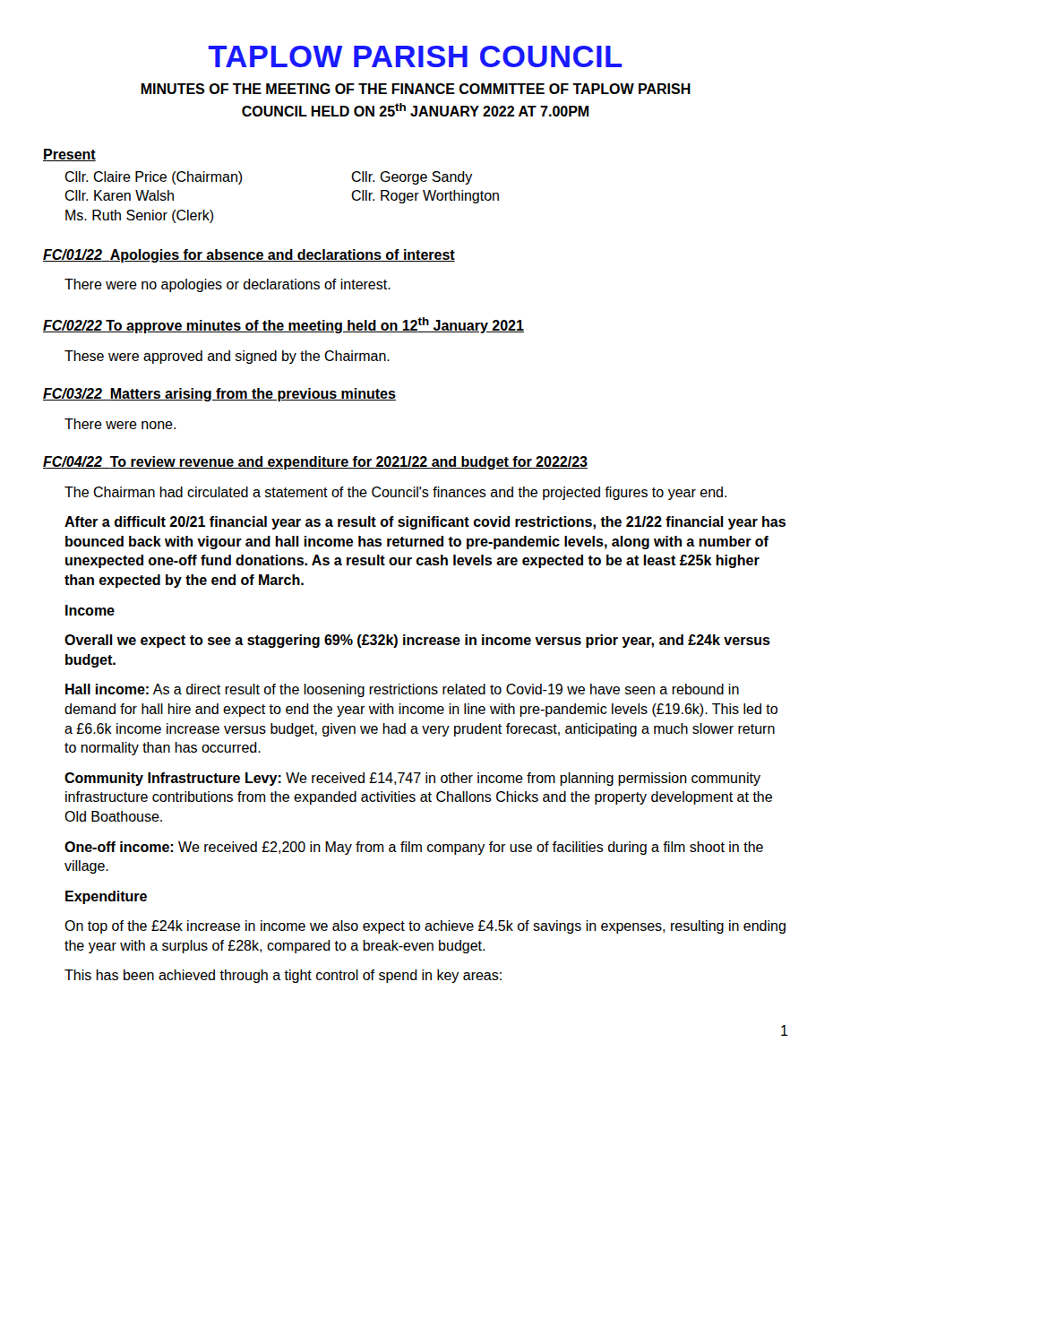TAPLOW PARISH COUNCIL
MINUTES OF THE MEETING OF THE FINANCE COMMITTEE OF TAPLOW PARISH
COUNCIL HELD ON 25th JANUARY 2022 AT 7.00PM
Present
Cllr. Claire Price (Chairman) Cllr. George Sandy
Cllr. Karen Walsh Cllr. Roger Worthington
Ms. Ruth Senior (Clerk)
FC/01/22 Apologies for absence and declarations of interest
There were no apologies or declarations of interest.
FC/02/22 To approve minutes of the meeting held on 12th January 2021
These were approved and signed by the Chairman.
FC/03/22 Matters arising from the previous minutes
There were none.
FC/04/22 To review revenue and expenditure for 2021/22 and budget for 2022/23
The Chairman had circulated a statement of the Council's finances and the projected figures to year end.
After a difficult 20/21 financial year as a result of significant covid restrictions, the 21/22 financial year has bounced back with vigour and hall income has returned to pre-pandemic levels, along with a number of unexpected one-off fund donations. As a result our cash levels are expected to be at least £25k higher than expected by the end of March.
Income
Overall we expect to see a staggering 69% (£32k) increase in income versus prior year, and £24k versus budget.
Hall income: As a direct result of the loosening restrictions related to Covid-19 we have seen a rebound in demand for hall hire and expect to end the year with income in line with pre-pandemic levels (£19.6k). This led to a £6.6k income increase versus budget, given we had a very prudent forecast, anticipating a much slower return to normality than has occurred.
Community Infrastructure Levy: We received £14,747 in other income from planning permission community infrastructure contributions from the expanded activities at Challons Chicks and the property development at the Old Boathouse.
One-off income: We received £2,200 in May from a film company for use of facilities during a film shoot in the village.
Expenditure
On top of the £24k increase in income we also expect to achieve £4.5k of savings in expenses, resulting in ending the year with a surplus of £28k, compared to a break-even budget.
This has been achieved through a tight control of spend in key areas:
1